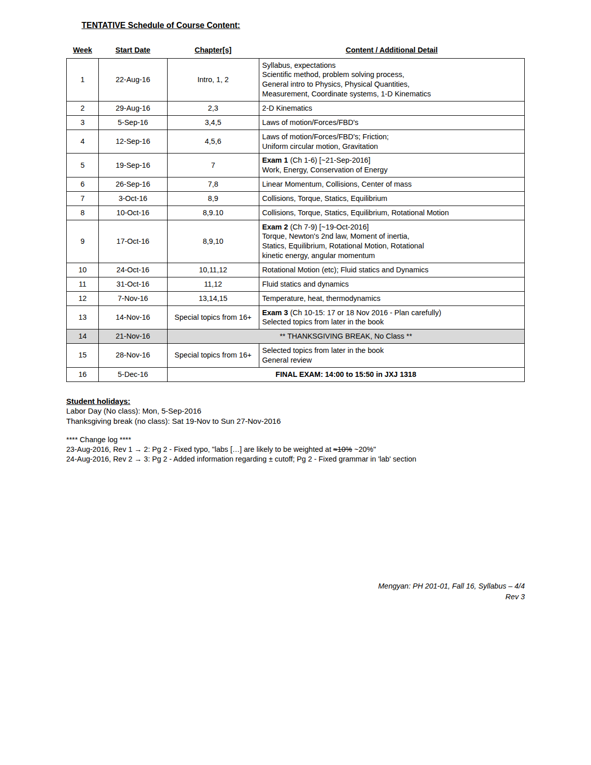TENTATIVE Schedule of Course Content:
| Week | Start Date | Chapter[s] | Content / Additional Detail |
| --- | --- | --- | --- |
| 1 | 22-Aug-16 | Intro, 1, 2 | Syllabus, expectations Scientific method, problem solving process, General intro to Physics, Physical Quantities, Measurement, Coordinate systems, 1-D Kinematics |
| 2 | 29-Aug-16 | 2,3 | 2-D Kinematics |
| 3 | 5-Sep-16 | 3,4,5 | Laws of motion/Forces/FBD's |
| 4 | 12-Sep-16 | 4,5,6 | Laws of motion/Forces/FBD's; Friction; Uniform circular motion, Gravitation |
| 5 | 19-Sep-16 | 7 | Exam 1 (Ch 1-6) [~21-Sep-2016] Work, Energy, Conservation of Energy |
| 6 | 26-Sep-16 | 7,8 | Linear Momentum, Collisions, Center of mass |
| 7 | 3-Oct-16 | 8,9 | Collisions, Torque, Statics, Equilibrium |
| 8 | 10-Oct-16 | 8,9.10 | Collisions, Torque, Statics, Equilibrium, Rotational Motion |
| 9 | 17-Oct-16 | 8,9,10 | Exam 2 (Ch 7-9) [~19-Oct-2016] Torque, Newton's 2nd law, Moment of inertia, Statics, Equilibrium, Rotational Motion, Rotational kinetic energy, angular momentum |
| 10 | 24-Oct-16 | 10,11,12 | Rotational Motion (etc); Fluid statics and Dynamics |
| 11 | 31-Oct-16 | 11,12 | Fluid statics and dynamics |
| 12 | 7-Nov-16 | 13,14,15 | Temperature, heat, thermodynamics |
| 13 | 14-Nov-16 | Special topics from 16+ | Exam 3 (Ch 10-15: 17 or 18 Nov 2016 - Plan carefully) Selected topics from later in the book |
| 14 | 21-Nov-16 | ** THANKSGIVING BREAK, No Class ** |
| 15 | 28-Nov-16 | Special topics from 16+ | Selected topics from later in the book General review |
| 16 | 5-Dec-16 | FINAL EXAM: 14:00 to 15:50 in JXJ 1318 |
Student holidays:
Labor Day (No class): Mon, 5-Sep-2016
Thanksgiving break (no class): Sat 19-Nov to Sun 27-Nov-2016
**** Change log ****
23-Aug-2016, Rev 1 → 2: Pg 2 - Fixed typo, "labs […] are likely to be weighted at ≈10% ~20%"
24-Aug-2016, Rev 2 → 3: Pg 2 - Added information regarding ± cutoff; Pg 2 - Fixed grammar in 'lab' section
Mengyan: PH 201-01, Fall 16, Syllabus – 4/4
Rev 3